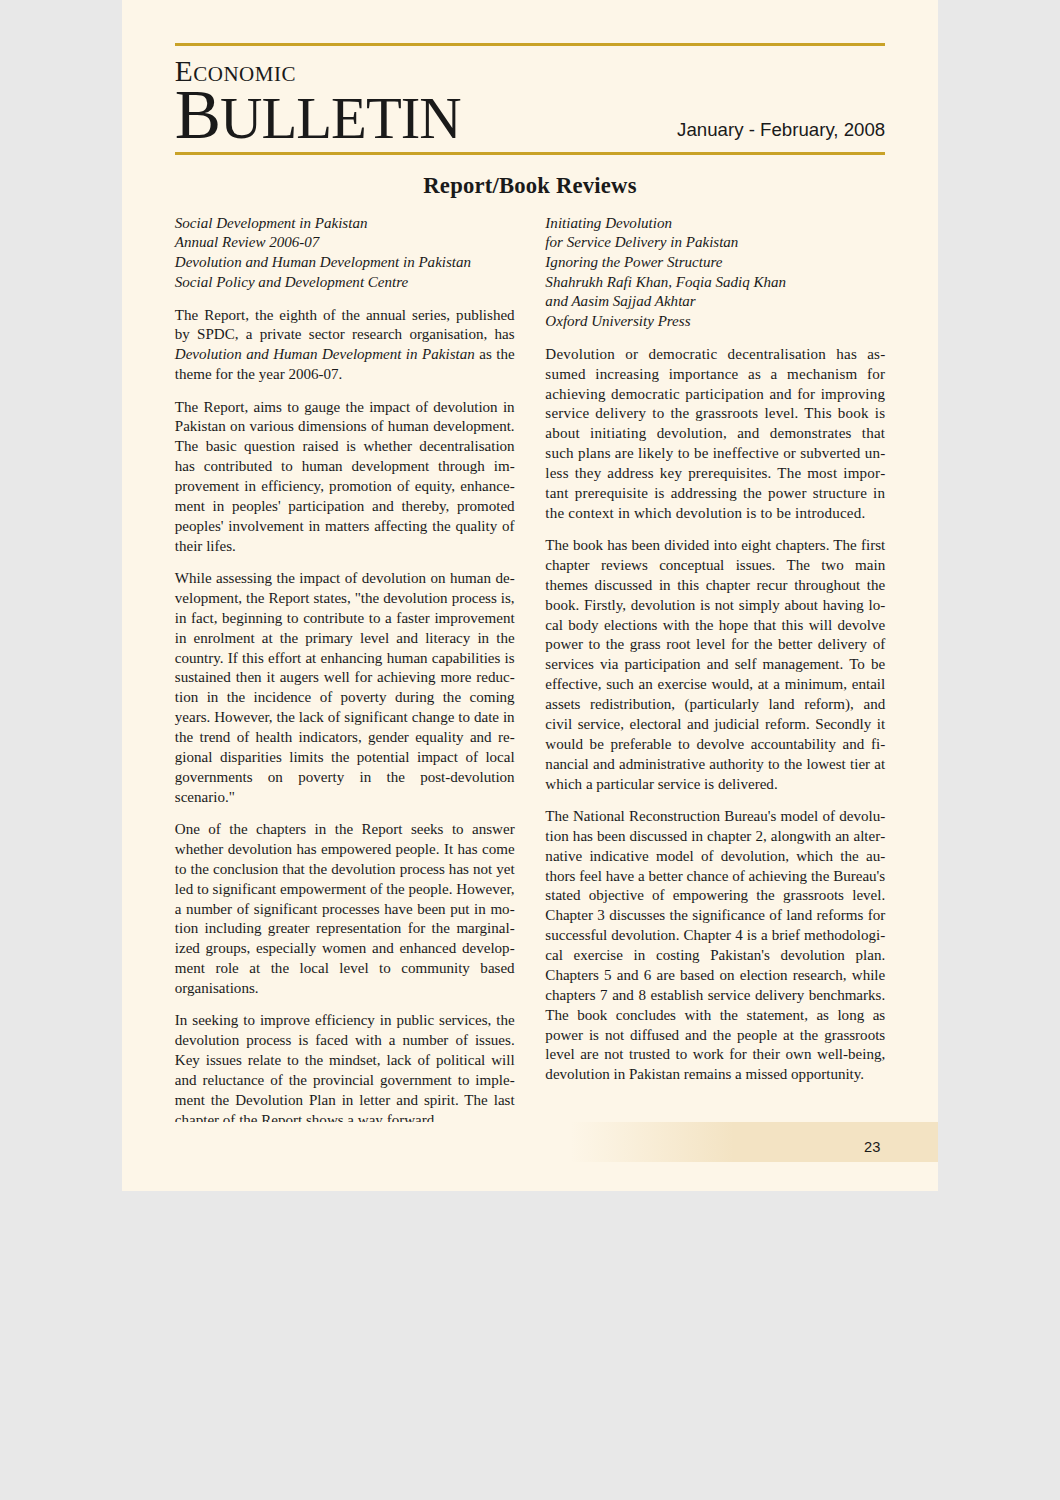Economic
BULLETIN
January - February, 2008
Report/Book Reviews
Social Development in Pakistan
Annual Review 2006-07
Devolution and Human Development in Pakistan
Social Policy and Development Centre
The Report, the eighth of the annual series, published by SPDC, a private sector research organisation, has Devolution and Human Development in Pakistan as the theme for the year 2006-07.
The Report, aims to gauge the impact of devolution in Pakistan on various dimensions of human development. The basic question raised is whether decentralisation has contributed to human development through improvement in efficiency, promotion of equity, enhancement in peoples' participation and thereby, promoted peoples' involvement in matters affecting the quality of their lifes.
While assessing the impact of devolution on human development, the Report states, "the devolution process is, in fact, beginning to contribute to a faster improvement in enrolment at the primary level and literacy in the country. If this effort at enhancing human capabilities is sustained then it augers well for achieving more reduction in the incidence of poverty during the coming years. However, the lack of significant change to date in the trend of health indicators, gender equality and regional disparities limits the potential impact of local governments on poverty in the post-devolution scenario."
One of the chapters in the Report seeks to answer whether devolution has empowered people. It has come to the conclusion that the devolution process has not yet led to significant empowerment of the people. However, a number of significant processes have been put in motion including greater representation for the marginalized groups, especially women and enhanced development role at the local level to community based organisations.
In seeking to improve efficiency in public services, the devolution process is faced with a number of issues. Key issues relate to the mindset, lack of political will and reluctance of the provincial government to implement the Devolution Plan in letter and spirit. The last chapter of the Report shows a way forward
Initiating Devolution
for Service Delivery in Pakistan
Ignoring the Power Structure
Shahrukh Rafi Khan, Foqia Sadiq Khan
and Aasim Sajjad Akhtar
Oxford University Press
Devolution or democratic decentralisation has assumed increasing importance as a mechanism for achieving democratic participation and for improving service delivery to the grassroots level. This book is about initiating devolution, and demonstrates that such plans are likely to be ineffective or subverted unless they address key prerequisites. The most important prerequisite is addressing the power structure in the context in which devolution is to be introduced.
The book has been divided into eight chapters. The first chapter reviews conceptual issues. The two main themes discussed in this chapter recur throughout the book. Firstly, devolution is not simply about having local body elections with the hope that this will devolve power to the grass root level for the better delivery of services via participation and self management. To be effective, such an exercise would, at a minimum, entail assets redistribution, (particularly land reform), and civil service, electoral and judicial reform. Secondly it would be preferable to devolve accountability and financial and administrative authority to the lowest tier at which a particular service is delivered.
The National Reconstruction Bureau's model of devolution has been discussed in chapter 2, alongwith an alternative indicative model of devolution, which the authors feel have a better chance of achieving the Bureau's stated objective of empowering the grassroots level. Chapter 3 discusses the significance of land reforms for successful devolution. Chapter 4 is a brief methodological exercise in costing Pakistan's devolution plan. Chapters 5 and 6 are based on election research, while chapters 7 and 8 establish service delivery benchmarks. The book concludes with the statement, as long as power is not diffused and the people at the grassroots level are not trusted to work for their own well-being, devolution in Pakistan remains a missed opportunity.
23